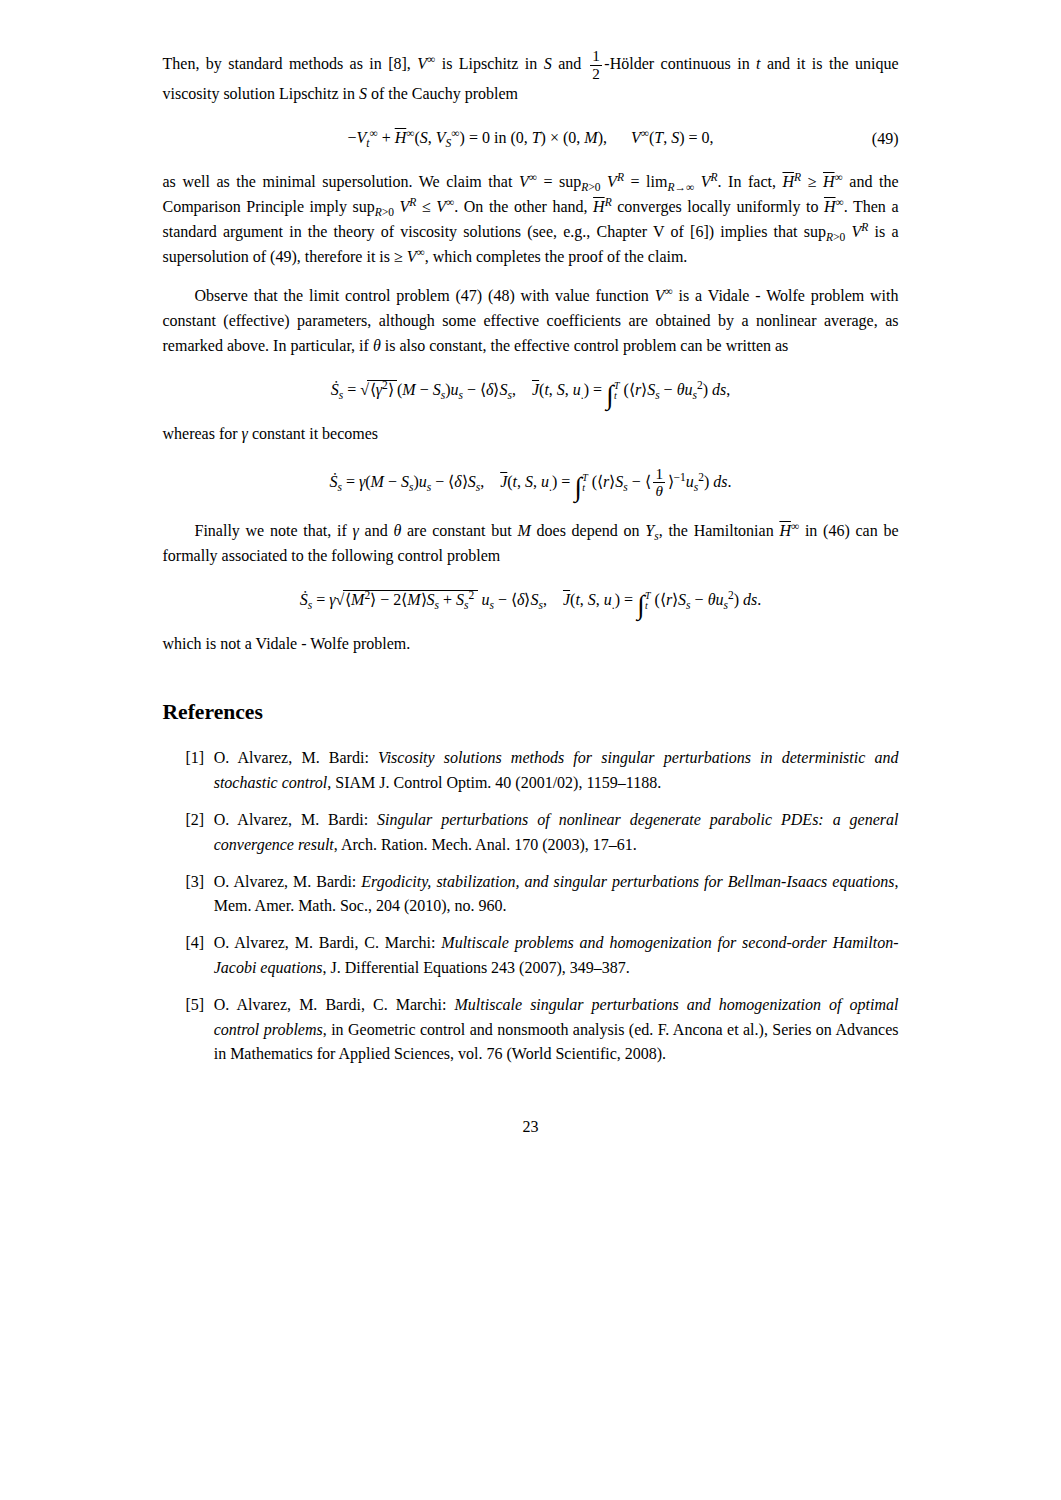Then, by standard methods as in [8], V∞ is Lipschitz in S and 12-Hölder continuous in t and it is the unique viscosity solution Lipschitz in S of the Cauchy problem
−Vt∞ + H∞(S, VS∞) = 0 in (0, T) × (0, M), V∞(T, S) = 0, (49)
as well as the minimal supersolution. We claim that V∞ = supR>0 VR = limR→∞ VR. In fact, HR ≥ H∞ and the Comparison Principle imply supR>0 VR ≤ V∞. On the other hand, HR converges locally uniformly to H∞. Then a standard argument in the theory of viscosity solutions (see, e.g., Chapter V of [6]) implies that supR>0 VR is a supersolution of (49), therefore it is ≥ V∞, which completes the proof of the claim.
Observe that the limit control problem (47) (48) with value function V∞ is a Vidale - Wolfe problem with constant (effective) parameters, although some effective coefficients are obtained by a nonlinear average, as remarked above. In particular, if θ is also constant, the effective control problem can be written as
Ṡs = √⟨γ2⟩(M − Ss)us − ⟨δ⟩Ss, J(t, S, u.) = ∫Tt (⟨r⟩Ss − θus2) ds,
whereas for γ constant it becomes
Ṡs = γ(M − Ss)us − ⟨δ⟩Ss, J(t, S, u.) = ∫Tt (⟨r⟩Ss − ⟨1 θ⟩−1us2) ds.
Finally we note that, if γ and θ are constant but M does depend on Ys, the Hamiltonian H∞ in (46) can be formally associated to the following control problem
Ṡs = γ√⟨M2⟩ − 2⟨M⟩Ss + Ss2 us − ⟨δ⟩Ss, J(t, S, u.) = ∫Tt (⟨r⟩Ss − θus2) ds.
which is not a Vidale - Wolfe problem.
References
[1] O. Alvarez, M. Bardi: Viscosity solutions methods for singular perturbations in deterministic and stochastic control, SIAM J. Control Optim. 40 (2001/02), 1159–1188.
[2] O. Alvarez, M. Bardi: Singular perturbations of nonlinear degenerate parabolic PDEs: a general convergence result, Arch. Ration. Mech. Anal. 170 (2003), 17–61.
[3] O. Alvarez, M. Bardi: Ergodicity, stabilization, and singular perturbations for Bellman-Isaacs equations, Mem. Amer. Math. Soc., 204 (2010), no. 960.
[4] O. Alvarez, M. Bardi, C. Marchi: Multiscale problems and homogenization for second-order Hamilton-Jacobi equations, J. Differential Equations 243 (2007), 349–387.
[5] O. Alvarez, M. Bardi, C. Marchi: Multiscale singular perturbations and homogenization of optimal control problems, in Geometric control and nonsmooth analysis (ed. F. Ancona et al.), Series on Advances in Mathematics for Applied Sciences, vol. 76 (World Scientific, 2008).
23